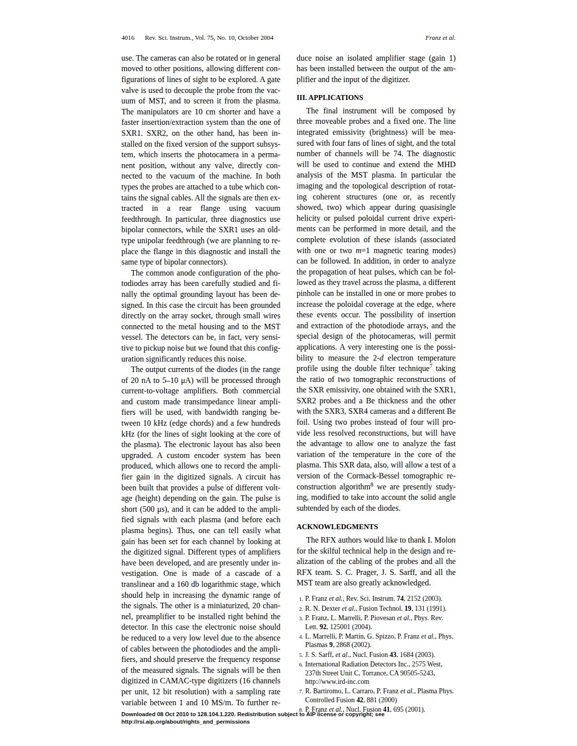4016 Rev. Sci. Instrum., Vol. 75, No. 10, October 2004
Franz et al.
use. The cameras can also be rotated or in general moved to other positions, allowing different configurations of lines of sight to be explored. A gate valve is used to decouple the probe from the vacuum of MST, and to screen it from the plasma. The manipulators are 10 cm shorter and have a faster insertion/extraction system than the one of SXR1. SXR2, on the other hand, has been installed on the fixed version of the support subsystem, which inserts the photocamera in a permanent position, without any valve, directly connected to the vacuum of the machine. In both types the probes are attached to a tube which contains the signal cables. All the signals are then extracted in a rear flange using vacuum feedthrough. In particular, three diagnostics use bipolar connectors, while the SXR1 uses an old-type unipolar feedthrough (we are planning to replace the flange in this diagnostic and install the same type of bipolar connectors).
The common anode configuration of the photodiodes array has been carefully studied and finally the optimal grounding layout has been designed. In this case the circuit has been grounded directly on the array socket, through small wires connected to the metal housing and to the MST vessel. The detectors can be, in fact, very sensitive to pickup noise but we found that this configuration significantly reduces this noise.
The output currents of the diodes (in the range of 20 nA to 5–10 μ A) will be processed through current-to-voltage amplifiers. Both commercial and custom made transimpedance linear amplifiers will be used, with bandwidth ranging between 10 kHz (edge chords) and a few hundreds kHz (for the lines of sight looking at the core of the plasma). The electronic layout has also been upgraded. A custom encoder system has been produced, which allows one to record the amplifier gain in the digitized signals. A circuit has been built that provides a pulse of different voltage (height) depending on the gain. The pulse is short (500 μs), and it can be added to the amplified signals with each plasma (and before each plasma begins). Thus, one can tell easily what gain has been set for each channel by looking at the digitized signal. Different types of amplifiers have been developed, and are presently under investigation. One is made of a cascade of a translinear and a 160 db logarithmic stage, which should help in increasing the dynamic range of the signals. The other is a miniaturized, 20 channel, preamplifier to be installed right behind the detector. In this case the electronic noise should be reduced to a very low level due to the absence of cables between the photodiodes and the amplifiers, and should preserve the frequency response of the measured signals. The signals will be then digitized in CAMAC-type digitizers (16 channels per unit, 12 bit resolution) with a sampling rate variable between 1 and 10 MS/m. To further reduce noise an isolated amplifier stage (gain 1) has been installed between the output of the amplifier and the input of the digitizer.
III. APPLICATIONS
The final instrument will be composed by three moveable probes and a fixed one. The line integrated emissivity (brightness) will be measured with four fans of lines of sight, and the total number of channels will be 74. The diagnostic will be used to continue and extend the MHD analysis of the MST plasma. In particular the imaging and the topological description of rotating coherent structures (one or, as recently showed, two) which appear during quasisingle helicity or pulsed poloidal current drive experiments can be performed in more detail, and the complete evolution of these islands (associated with one or two m=1 magnetic tearing modes) can be followed. In addition, in order to analyze the propagation of heat pulses, which can be followed as they travel across the plasma, a different pinhole can be installed in one or more probes to increase the poloidal coverage at the edge, where these events occur. The possibility of insertion and extraction of the photodiode arrays, and the special design of the photocameras, will permit applications. A very interesting one is the possibility to measure the 2-d electron temperature profile using the double filter technique7 taking the ratio of two tomographic reconstructions of the SXR emissivity, one obtained with the SXR1, SXR2 probes and a Be thickness and the other with the SXR3, SXR4 cameras and a different Be foil. Using two probes instead of four will provide less resolved reconstructions, but will have the advantage to allow one to analyze the fast variation of the temperature in the core of the plasma. This SXR data, also, will allow a test of a version of the Cormack-Bessel tomographic reconstruction algorithm8 we are presently studying, modified to take into account the solid angle subtended by each of the diodes.
ACKNOWLEDGMENTS
The RFX authors would like to thank I. Molon for the skilful technical help in the design and realization of the cabling of the probes and all the RFX team. S. C. Prager, J. S. Sarff, and all the MST team are also greatly acknowledged.
P. Franz et al., Rev. Sci. Instrum. 74, 2152 (2003).
R. N. Dexter et al., Fusion Technol. 19, 131 (1991).
P. Franz, L. Marrelli, P. Piovesan et al., Phys. Rev. Lett. 92, 125001 (2004).
L. Marrelli, P. Martin, G. Spizzo, P. Franz et al., Phys. Plasmas 9, 2868 (2002).
J. S. Sarff, et al., Nucl. Fusion 43, 1684 (2003).
International Radiation Detectors Inc., 2575 West, 237th Street Unit C, Torrance, CA 90505-5243, http://www.ird-inc.com
R. Bartiromo, L. Carraro, P. Franz et al., Plasma Phys. Controlled Fusion 42, 881 (2000)
P. Franz et al., Nucl. Fusion 41, 695 (2001).
Downloaded 08 Oct 2010 to 128.104.1.220. Redistribution subject to AIP license or copyright; see http://rsi.aip.org/about/rights_and_permissions